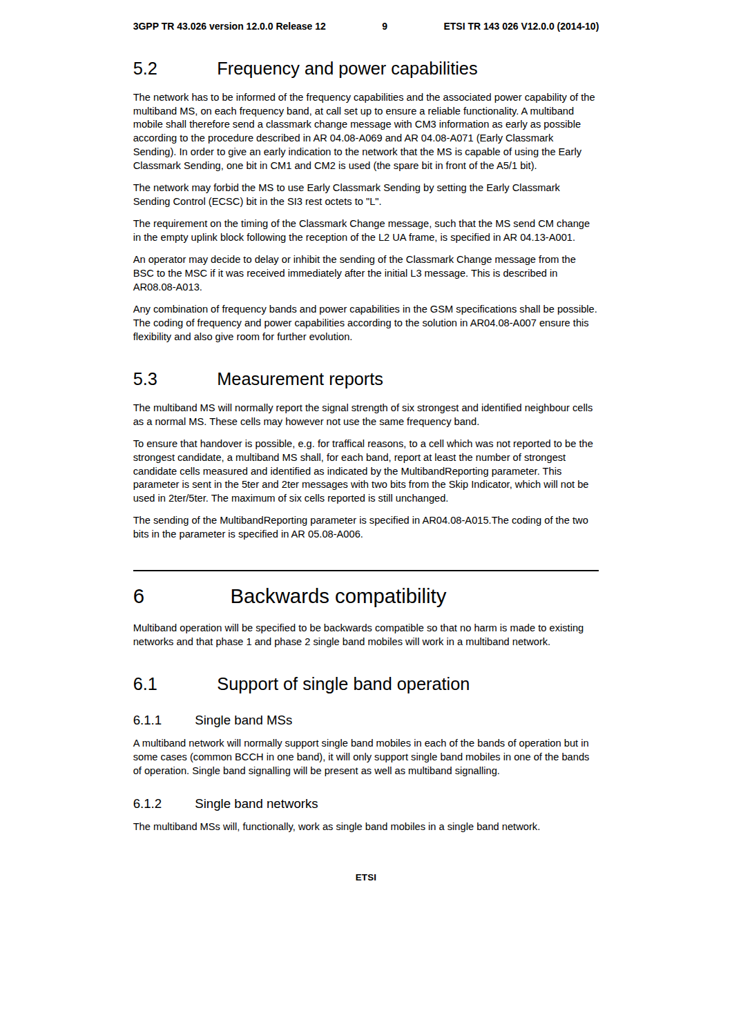3GPP TR 43.026 version 12.0.0 Release 12 9 ETSI TR 143 026 V12.0.0 (2014-10)
5.2 Frequency and power capabilities
The network has to be informed of the frequency capabilities and the associated power capability of the multiband MS, on each frequency band, at call set up to ensure a reliable functionality. A multiband mobile shall therefore send a classmark change message with CM3 information as early as possible according to the procedure described in AR 04.08-A069 and AR 04.08-A071 (Early Classmark Sending). In order to give an early indication to the network that the MS is capable of using the Early Classmark Sending, one bit in CM1 and CM2 is used (the spare bit in front of the A5/1 bit).
The network may forbid the MS to use Early Classmark Sending by setting the Early Classmark Sending Control (ECSC) bit in the SI3 rest octets to "L".
The requirement on the timing of the Classmark Change message, such that the MS send CM change in the empty uplink block following the reception of the L2 UA frame, is specified in AR 04.13-A001.
An operator may decide to delay or inhibit the sending of the Classmark Change message from the BSC to the MSC if it was received immediately after the initial L3 message. This is described in AR08.08-A013.
Any combination of frequency bands and power capabilities in the GSM specifications shall be possible. The coding of frequency and power capabilities according to the solution in AR04.08-A007 ensure this flexibility and also give room for further evolution.
5.3 Measurement reports
The multiband MS will normally report the signal strength of six strongest and identified neighbour cells as a normal MS. These cells may however not use the same frequency band.
To ensure that handover is possible, e.g. for traffical reasons, to a cell which was not reported to be the strongest candidate, a multiband MS shall, for each band, report at least the number of strongest candidate cells measured and identified as indicated by the MultibandReporting parameter. This parameter is sent in the 5ter and 2ter messages with two bits from the Skip Indicator, which will not be used in 2ter/5ter. The maximum of six cells reported is still unchanged.
The sending of the MultibandReporting parameter is specified in AR04.08-A015.The coding of the two bits in the parameter is specified in AR 05.08-A006.
6 Backwards compatibility
Multiband operation will be specified to be backwards compatible so that no harm is made to existing networks and that phase 1 and phase 2 single band mobiles will work in a multiband network.
6.1 Support of single band operation
6.1.1 Single band MSs
A multiband network will normally support single band mobiles in each of the bands of operation but in some cases (common BCCH in one band), it will only support single band mobiles in one of the bands of operation. Single band signalling will be present as well as multiband signalling.
6.1.2 Single band networks
The multiband MSs will, functionally, work as single band mobiles in a single band network.
ETSI